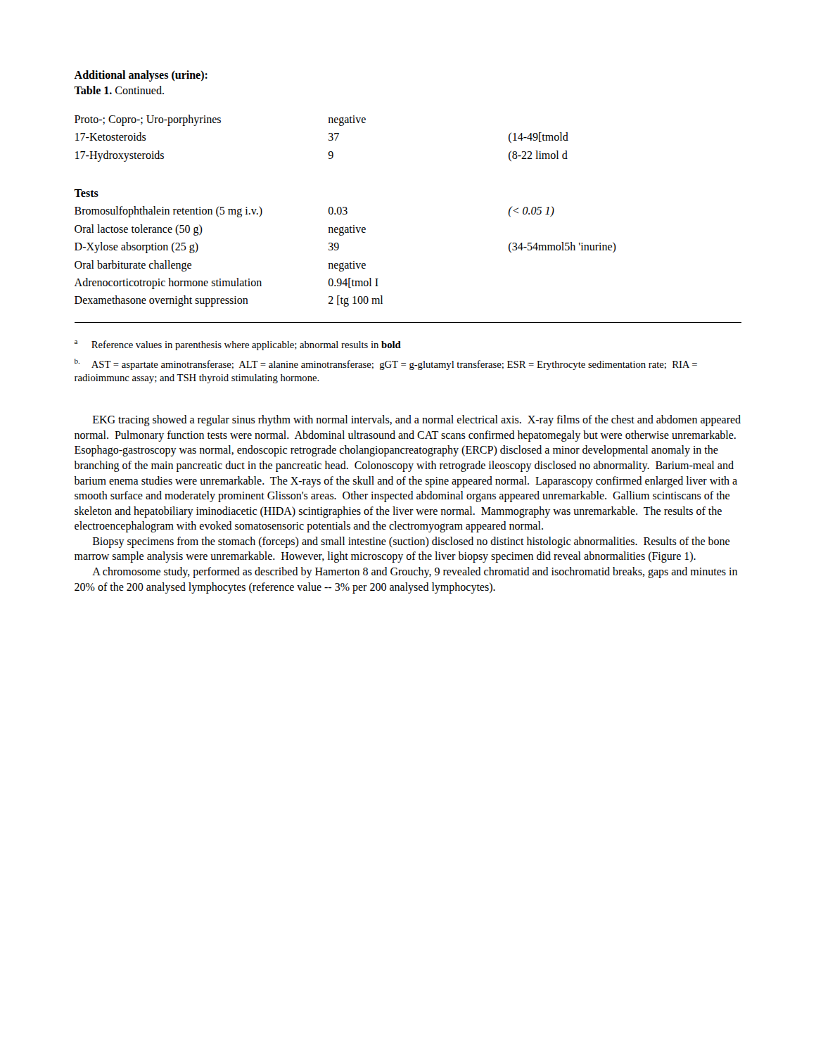Additional analyses (urine):
Table 1. Continued.
| Proto-; Copro-; Uro-porphyrines | negative | |
| 17-Ketosteroids | 37 | (14-49[tmold |
| 17-Hydroxysteroids | 9 | (8-22 limol d |
| Tests | | |
| Bromosulfophthalein retention (5 mg i.v.) | 0.03 | (< 0.05 1) |
| Oral lactose tolerance (50 g) | negative | |
| D-Xylose absorption (25 g) | 39 | (34-54mmol5h 'inurine) |
| Oral barbiturate challenge | negative | |
| Adrenocorticotropic hormone stimulation | 0.94[tmol I | |
| Dexamethasone overnight suppression | 2 [tg 100 ml | |
aReference values in parenthesis where applicable; abnormal results in bold
b. AST = aspartate aminotransferase; ALT = alanine aminotransferase; gGT = g-glutamyl transferase; ESR = Erythrocyte sedimentation rate; RIA = radioimmunc assay; and TSH thyroid stimulating hormone.
EKG tracing showed a regular sinus rhythm with normal intervals, and a normal electrical axis. X-ray films of the chest and abdomen appeared normal. Pulmonary function tests were normal. Abdominal ultrasound and CAT scans confirmed hepatomegaly but were otherwise unremarkable. Esophago-gastroscopy was normal, endoscopic retrograde cholangiopancreatography (ERCP) disclosed a minor developmental anomaly in the branching of the main pancreatic duct in the pancreatic head. Colonoscopy with retrograde ileoscopy disclosed no abnormality. Barium-meal and barium enema studies were unremarkable. The X-rays of the skull and of the spine appeared normal. Laparascopy confirmed enlarged liver with a smooth surface and moderately prominent Glisson's areas. Other inspected abdominal organs appeared unremarkable. Gallium scintiscans of the skeleton and hepatobiliary iminodiacetic (HIDA) scintigraphies of the liver were normal. Mammography was unremarkable. The results of the electroencephalogram with evoked somatosensoric potentials and the clectromyogram appeared normal.
Biopsy specimens from the stomach (forceps) and small intestine (suction) disclosed no distinct histologic abnormalities. Results of the bone marrow sample analysis were unremarkable. However, light microscopy of the liver biopsy specimen did reveal abnormalities (Figure 1).
A chromosome study, performed as described by Hamerton 8 and Grouchy, 9 revealed chromatid and isochromatid breaks, gaps and minutes in 20% of the 200 analysed lymphocytes (reference value -- 3% per 200 analysed lymphocytes).